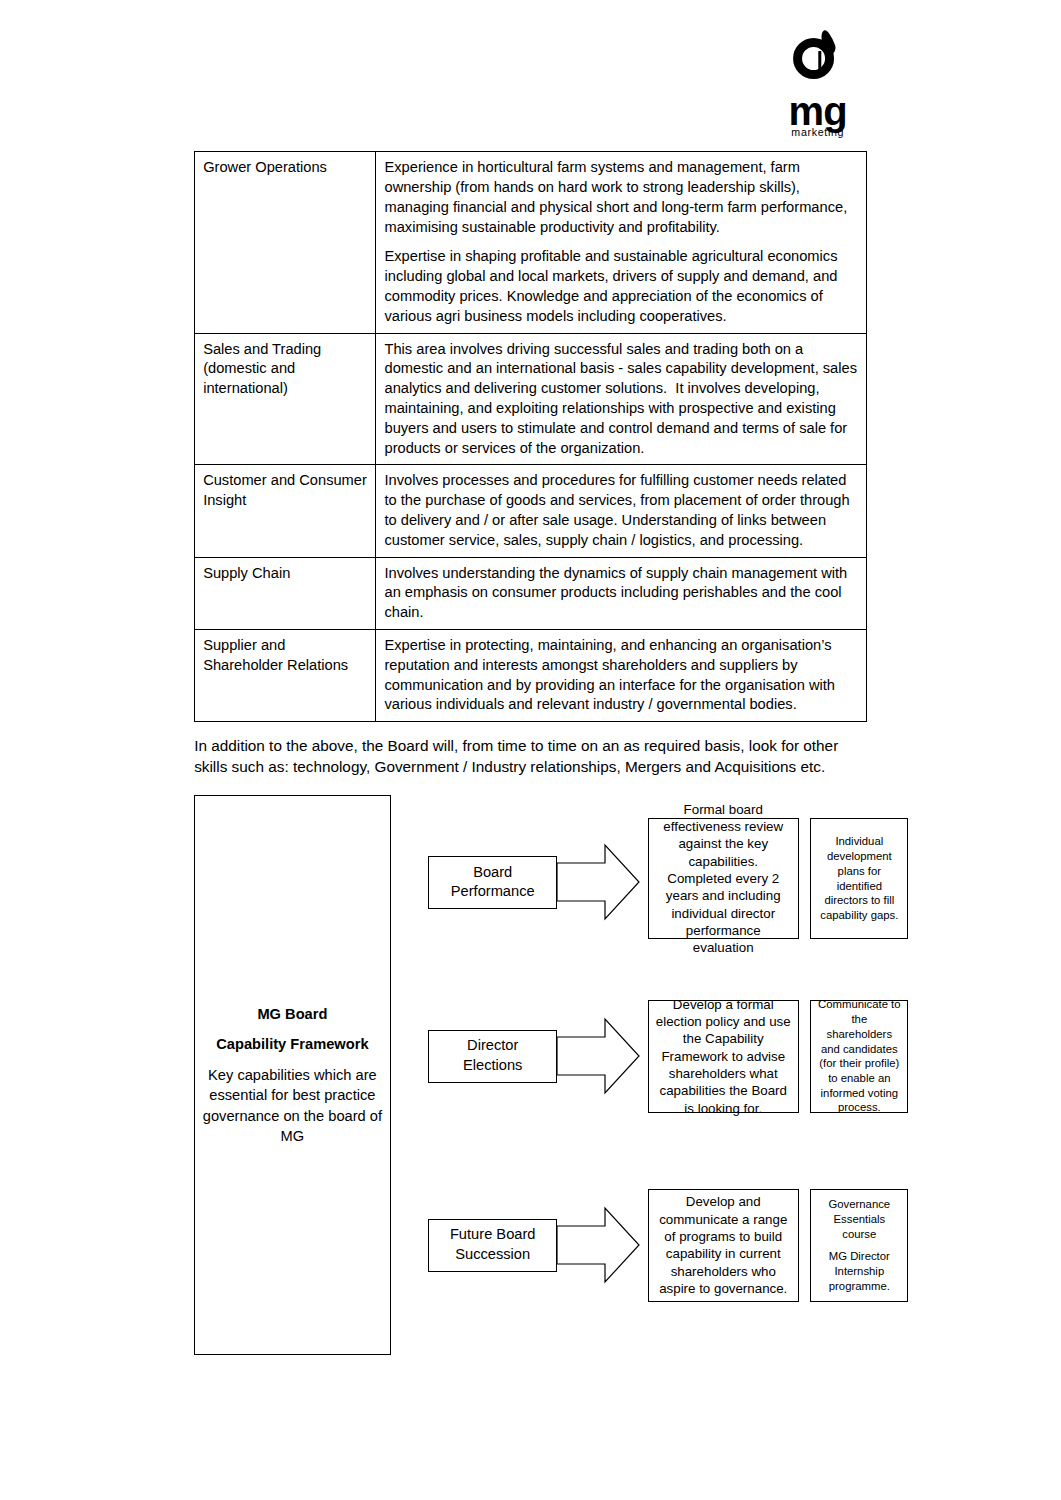mg
marketing
| Grower Operations | Experience in horticultural farm systems and management, farm ownership (from hands on hard work to strong leadership skills), managing financial and physical short and long-term farm performance, maximising sustainable productivity and profitability. Expertise in shaping profitable and sustainable agricultural economics including global and local markets, drivers of supply and demand, and commodity prices. Knowledge and appreciation of the economics of various agri business models including cooperatives. |
| Sales and Trading (domestic and international) | This area involves driving successful sales and trading both on a domestic and an international basis - sales capability development, sales analytics and delivering customer solutions. It involves developing, maintaining, and exploiting relationships with prospective and existing buyers and users to stimulate and control demand and terms of sale for products or services of the organization. |
| Customer and Consumer Insight | Involves processes and procedures for fulfilling customer needs related to the purchase of goods and services, from placement of order through to delivery and / or after sale usage. Understanding of links between customer service, sales, supply chain / logistics, and processing. |
| Supply Chain | Involves understanding the dynamics of supply chain management with an emphasis on consumer products including perishables and the cool chain. |
| Supplier and Shareholder Relations | Expertise in protecting, maintaining, and enhancing an organisation’s reputation and interests amongst shareholders and suppliers by communication and by providing an interface for the organisation with various individuals and relevant industry / governmental bodies. |
In addition to the above, the Board will, from time to time on an as required basis, look for other skills such as: technology, Government / Industry relationships, Mergers and Acquisitions etc.
MG Board
Capability Framework
Key capabilities which are essential for best practice governance on the board of MG
Board Performance
Director Elections
Future Board Succession
Formal board effectiveness review against the key capabilities. Completed every 2 years and including individual director performance evaluation
Develop a formal election policy and use the Capability Framework to advise shareholders what capabilities the Board is looking for.
Develop and communicate a range of programs to build capability in current shareholders who aspire to governance.
Individual development plans for identified directors to fill capability gaps.
Communicate to the shareholders and candidates (for their profile) to enable an informed voting process.
Governance Essentials course
MG Director Internship programme.